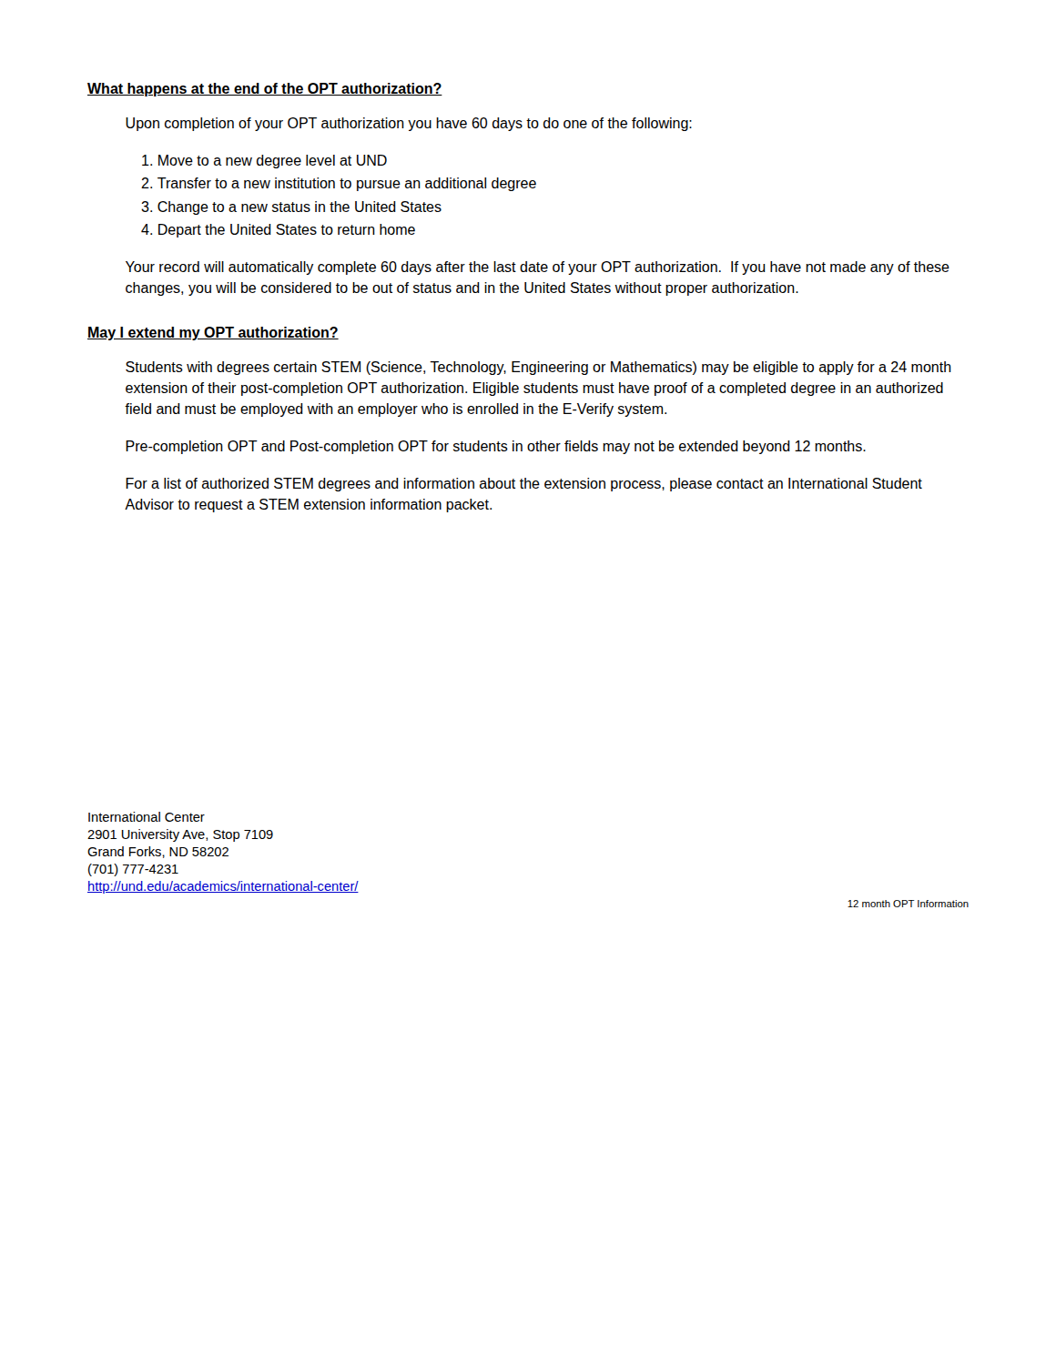What happens at the end of the OPT authorization?
Upon completion of your OPT authorization you have 60 days to do one of the following:
Move to a new degree level at UND
Transfer to a new institution to pursue an additional degree
Change to a new status in the United States
Depart the United States to return home
Your record will automatically complete 60 days after the last date of your OPT authorization. If you have not made any of these changes, you will be considered to be out of status and in the United States without proper authorization.
May I extend my OPT authorization?
Students with degrees certain STEM (Science, Technology, Engineering or Mathematics) may be eligible to apply for a 24 month extension of their post-completion OPT authorization. Eligible students must have proof of a completed degree in an authorized field and must be employed with an employer who is enrolled in the E-Verify system.
Pre-completion OPT and Post-completion OPT for students in other fields may not be extended beyond 12 months.
For a list of authorized STEM degrees and information about the extension process, please contact an International Student Advisor to request a STEM extension information packet.
International Center
2901 University Ave, Stop 7109
Grand Forks, ND 58202
(701) 777-4231
http://und.edu/academics/international-center/
12 month OPT Information